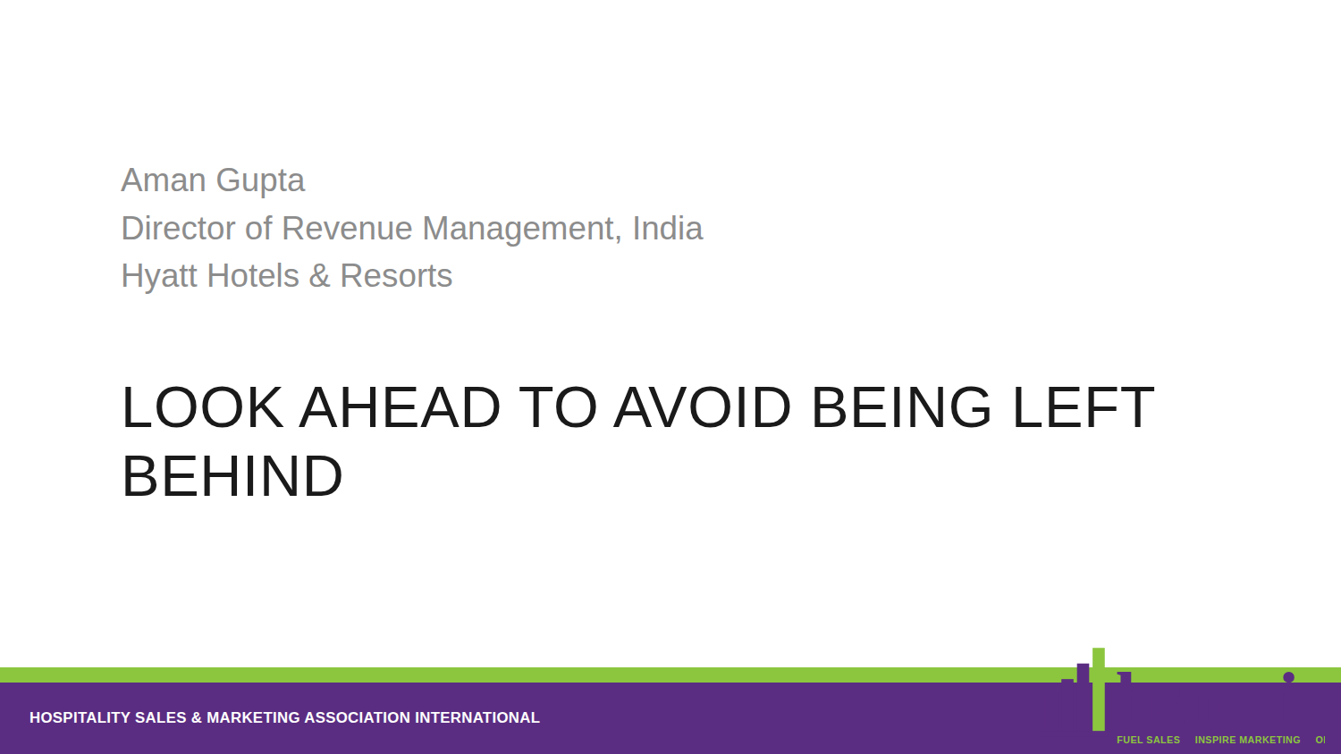Aman Gupta
Director of Revenue Management, India
Hyatt Hotels & Resorts
LOOK AHEAD TO AVOID BEING LEFT BEHIND
Hospitality Sales & Marketing Association International
hsmai FUEL SALES ✦ INSPIRE MARKETING ✦ OPTIMIZE REVENUE